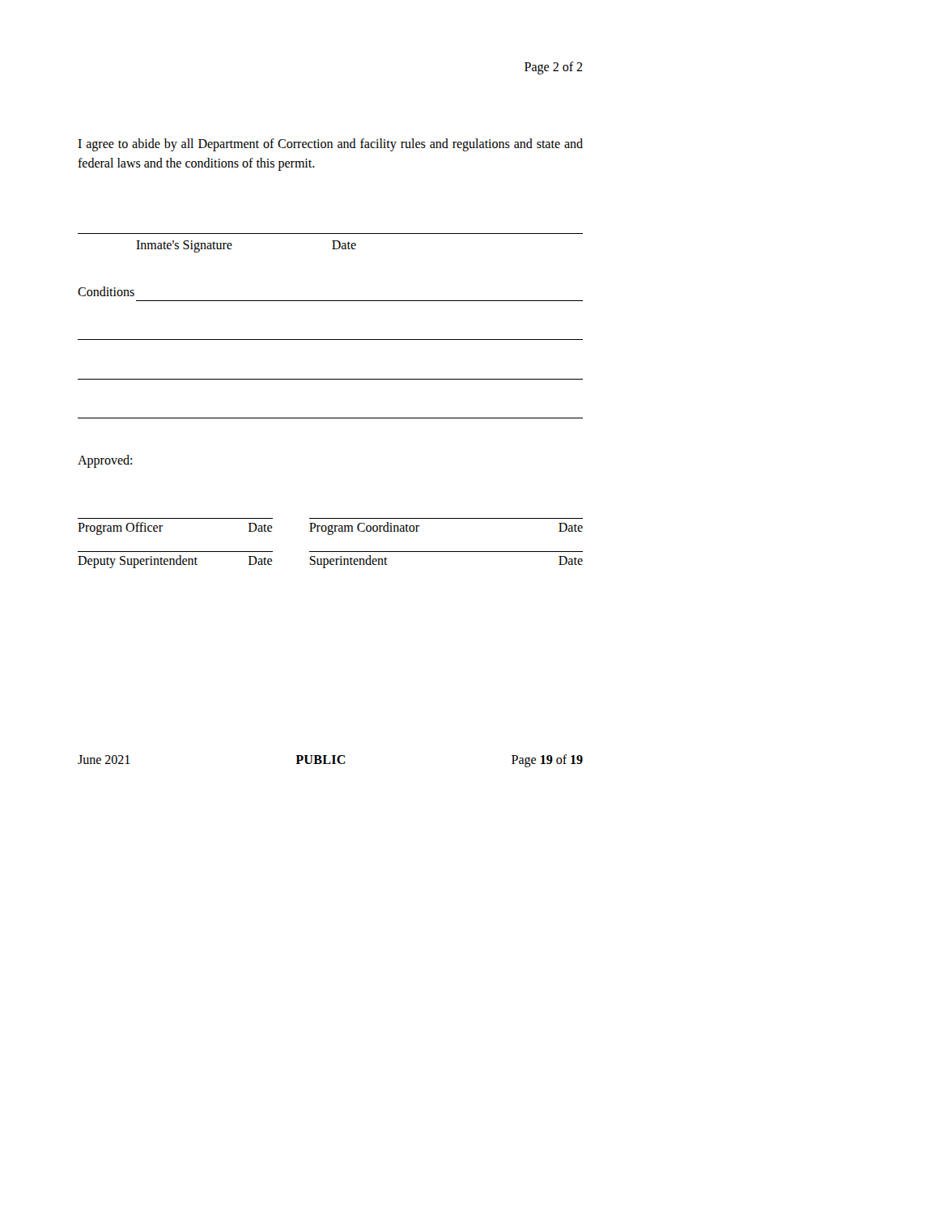Page 2 of 2
I agree to abide by all Department of Correction and facility rules and regulations and state and federal laws and the conditions of this permit.
Inmate's Signature Date
Conditions
Approved:
| Program Officer Date | | Program Coordinator Date |
| Deputy Superintendent Date | | Superintendent Date |
June 2021 PUBLIC Page 19 of 19